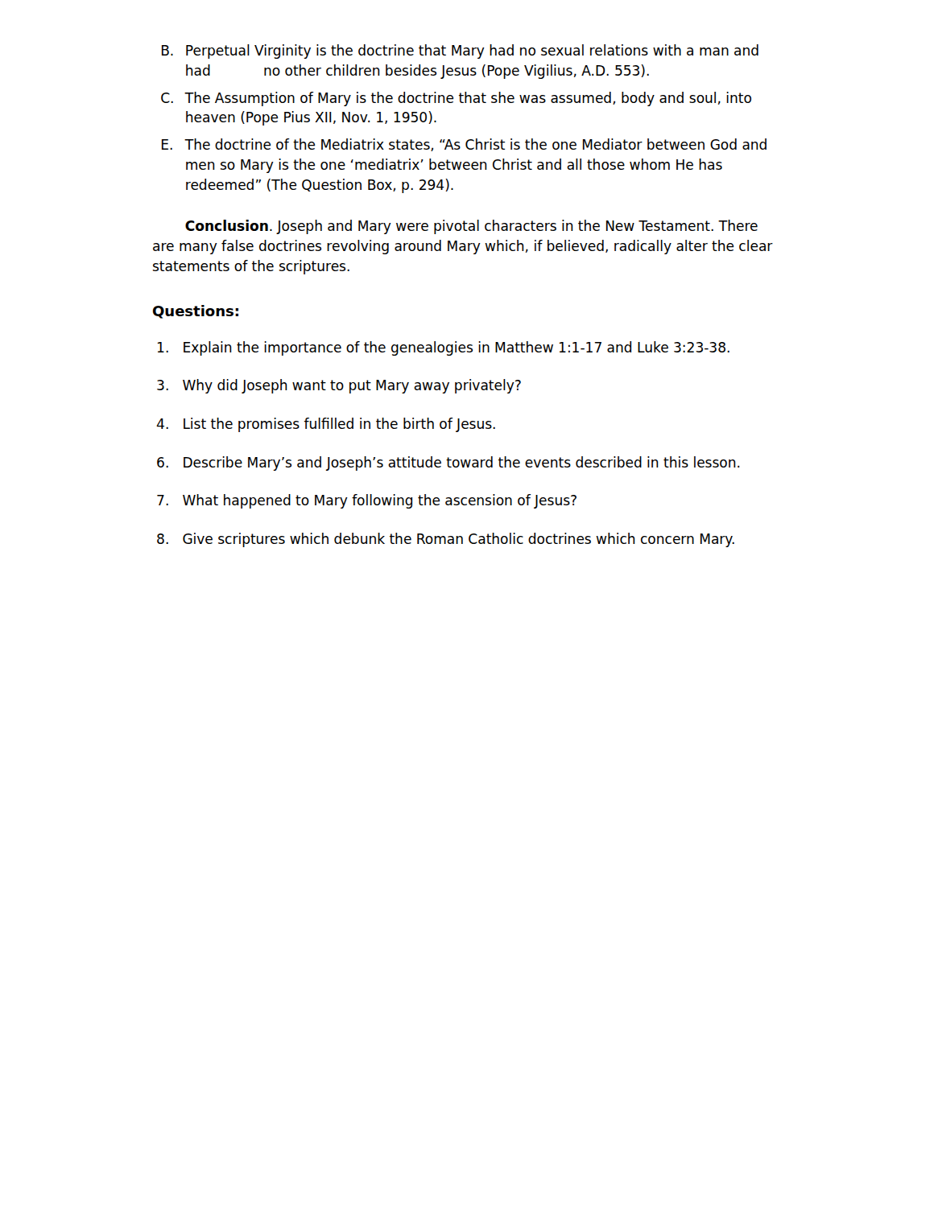B. Perpetual Virginity is the doctrine that Mary had no sexual relations with a man and had no other children besides Jesus (Pope Vigilius, A.D. 553).
C. The Assumption of Mary is the doctrine that she was assumed, body and soul, into heaven (Pope Pius XII, Nov. 1, 1950).
E. The doctrine of the Mediatrix states, “As Christ is the one Mediator between God and men so Mary is the one ‘mediatrix’ between Christ and all those whom He has redeemed” (The Question Box, p. 294).
Conclusion. Joseph and Mary were pivotal characters in the New Testament. There are many false doctrines revolving around Mary which, if believed, radically alter the clear statements of the scriptures.
Questions:
1. Explain the importance of the genealogies in Matthew 1:1-17 and Luke 3:23-38.
3. Why did Joseph want to put Mary away privately?
4. List the promises fulfilled in the birth of Jesus.
6. Describe Mary’s and Joseph’s attitude toward the events described in this lesson.
7. What happened to Mary following the ascension of Jesus?
8. Give scriptures which debunk the Roman Catholic doctrines which concern Mary.